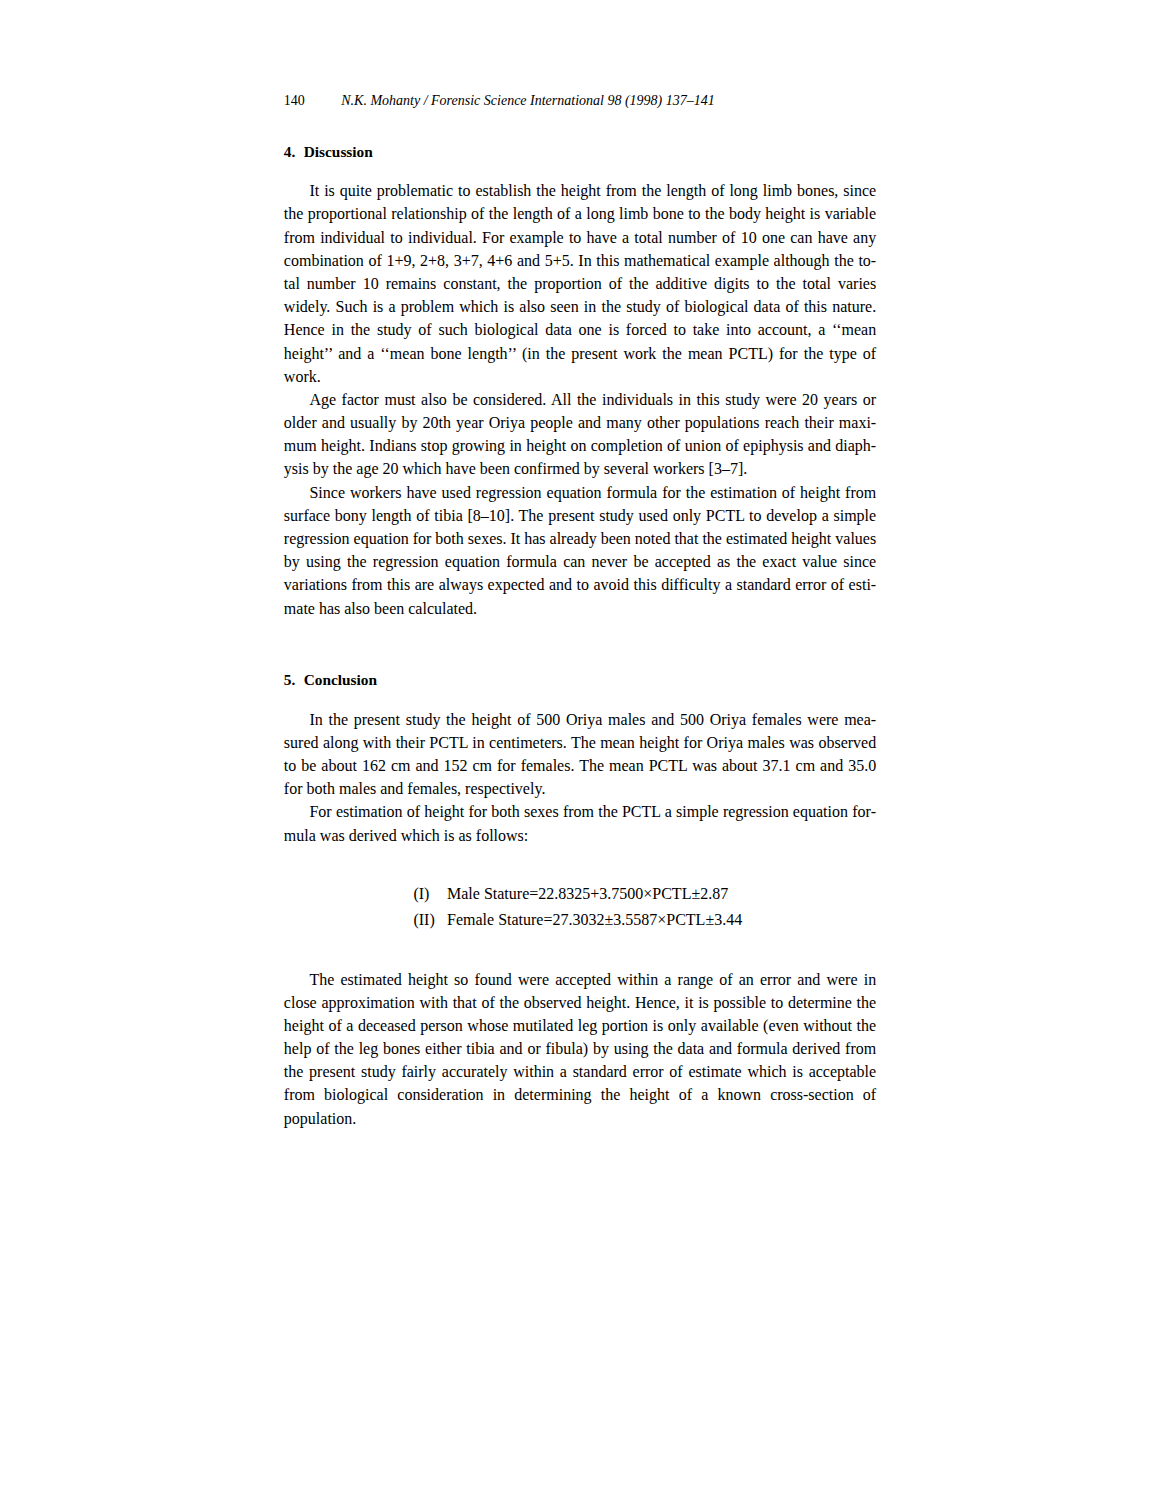140 N.K. Mohanty / Forensic Science International 98 (1998) 137–141
4. Discussion
It is quite problematic to establish the height from the length of long limb bones, since the proportional relationship of the length of a long limb bone to the body height is variable from individual to individual. For example to have a total number of 10 one can have any combination of 1+9, 2+8, 3+7, 4+6 and 5+5. In this mathematical example although the total number 10 remains constant, the proportion of the additive digits to the total varies widely. Such is a problem which is also seen in the study of biological data of this nature. Hence in the study of such biological data one is forced to take into account, a ‘‘mean height’’ and a ‘‘mean bone length’’ (in the present work the mean PCTL) for the type of work.
Age factor must also be considered. All the individuals in this study were 20 years or older and usually by 20th year Oriya people and many other populations reach their maximum height. Indians stop growing in height on completion of union of epiphysis and diaphysis by the age 20 which have been confirmed by several workers [3–7].
Since workers have used regression equation formula for the estimation of height from surface bony length of tibia [8–10]. The present study used only PCTL to develop a simple regression equation for both sexes. It has already been noted that the estimated height values by using the regression equation formula can never be accepted as the exact value since variations from this are always expected and to avoid this difficulty a standard error of estimate has also been calculated.
5. Conclusion
In the present study the height of 500 Oriya males and 500 Oriya females were measured along with their PCTL in centimeters. The mean height for Oriya males was observed to be about 162 cm and 152 cm for females. The mean PCTL was about 37.1 cm and 35.0 for both males and females, respectively.
For estimation of height for both sexes from the PCTL a simple regression equation formula was derived which is as follows:
(I) Male Stature=22.8325+3.7500×PCTL±2.87
(II) Female Stature=27.3032±3.5587×PCTL±3.44
The estimated height so found were accepted within a range of an error and were in close approximation with that of the observed height. Hence, it is possible to determine the height of a deceased person whose mutilated leg portion is only available (even without the help of the leg bones either tibia and or fibula) by using the data and formula derived from the present study fairly accurately within a standard error of estimate which is acceptable from biological consideration in determining the height of a known cross-section of population.